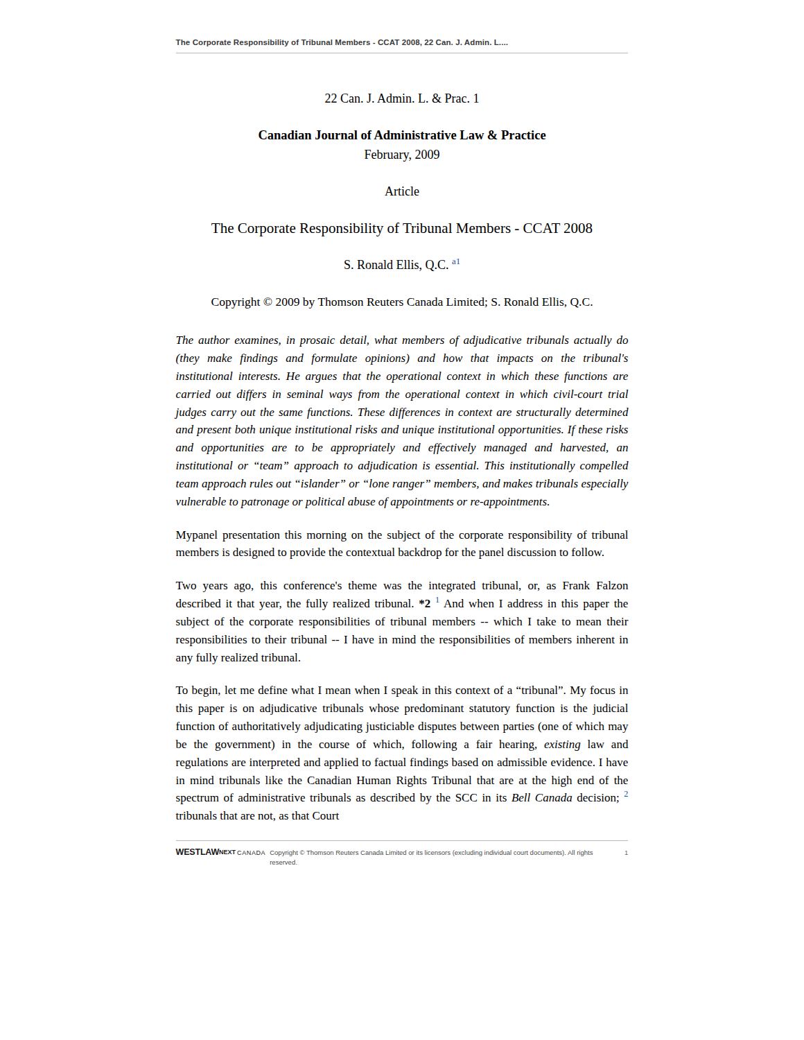The Corporate Responsibility of Tribunal Members - CCAT 2008, 22 Can. J. Admin. L....
22 Can. J. Admin. L. & Prac. 1
Canadian Journal of Administrative Law & Practice
February, 2009
Article
The Corporate Responsibility of Tribunal Members - CCAT 2008
S. Ronald Ellis, Q.C. a1
Copyright © 2009 by Thomson Reuters Canada Limited; S. Ronald Ellis, Q.C.
The author examines, in prosaic detail, what members of adjudicative tribunals actually do (they make findings and formulate opinions) and how that impacts on the tribunal's institutional interests. He argues that the operational context in which these functions are carried out differs in seminal ways from the operational context in which civil-court trial judges carry out the same functions. These differences in context are structurally determined and present both unique institutional risks and unique institutional opportunities. If these risks and opportunities are to be appropriately and effectively managed and harvested, an institutional or “team” approach to adjudication is essential. This institutionally compelled team approach rules out “islander” or “lone ranger” members, and makes tribunals especially vulnerable to patronage or political abuse of appointments or re-appointments.
Mypanel presentation this morning on the subject of the corporate responsibility of tribunal members is designed to provide the contextual backdrop for the panel discussion to follow.
Two years ago, this conference's theme was the integrated tribunal, or, as Frank Falzon described it that year, the fully realized tribunal. *2 1 And when I address in this paper the subject of the corporate responsibilities of tribunal members -- which I take to mean their responsibilities to their tribunal -- I have in mind the responsibilities of members inherent in any fully realized tribunal.
To begin, let me define what I mean when I speak in this context of a “tribunal”. My focus in this paper is on adjudicative tribunals whose predominant statutory function is the judicial function of authoritatively adjudicating justiciable disputes between parties (one of which may be the government) in the course of which, following a fair hearing, existing law and regulations are interpreted and applied to factual findings based on admissible evidence. I have in mind tribunals like the Canadian Human Rights Tribunal that are at the high end of the spectrum of administrative tribunals as described by the SCC in its Bell Canada decision; 2 tribunals that are not, as that Court
WESTLAW NEXT CANADA Copyright © Thomson Reuters Canada Limited or its licensors (excluding individual court documents). All rights reserved. 1